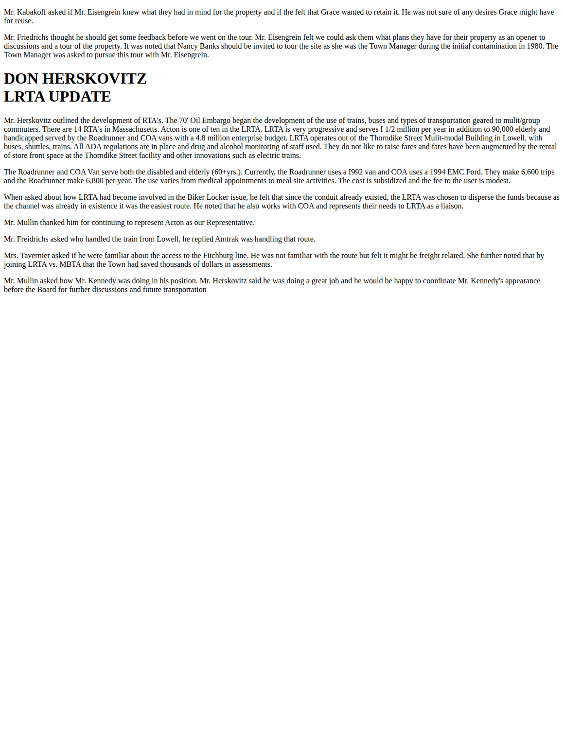Mr. Kabakoff asked if Mr. Eisengrein knew what they had in mind for the property and if the felt that Grace wanted to retain it. He was not sure of any desires Grace might have for reuse.
Mr. Friedrichs thought he should get some feedback before we went on the tour. Mr. Eisengrein felt we could ask them what plans they have for their property as an opener to discussions and a tour of the property. It was noted that Nancy Banks should be invited to tour the site as she was the Town Manager during the initial contamination in 1980. The Town Manager was asked to pursue this tour with Mr. Eisengrein.
DON HERSKOVITZ
LRTA UPDATE
Mr. Herskovitz outlined the development of RTA's. The 70' Oil Embargo began the development of the use of trains, buses and types of transportation geared to mulit/group commuters. There are 14 RTA's in Massachusetts. Acton is one of ten in the LRTA. LRTA is very progressive and serves I 1/2 million per year in addition to 90,000 elderly and handicapped served by the Roadrunner and COA vans with a 4.8 million enterprise budget. LRTA operates out of the Thorndike Street Mulit-modal Building in Lowell, with buses, shuttles, trains. All ADA regulations are in place and drug and alcohol monitoring of staff used. They do not like to raise fares and fares have been augmented by the rental of store front space at the Thorndike Street facility and other innovations such as electric trains.
The Roadrunner and COA Van serve both the disabled and elderly (60+yrs.). Currently, the Roadrunner uses a I992 van and COA uses a 1994 EMC Ford. They make 6,600 trips and the Roadrunner make 6,800 per year. The use varies from medical appointments to meal site activities. The cost is subsidized and the fee to the user is modest.
When asked about how LRTA had become involved in the Biker Locker issue, he felt that since the conduit already existed, the LRTA was chosen to disperse the funds because as the channel was already in existence it was the easiest route. He noted that he also works with COA and represents their needs to LRTA as a liaison.
Mr. Mullin thanked him for continuing to represent Acton as our Representative.
Mr. Freidrichs asked who handled the train from Lowell, he replied Amtrak was handling that route.
Mrs. Tavernier asked if he were familiar about the access to the Fitchburg line. He was not familiar with the route but felt it might be freight related. She further noted that by joining LRTA vs. MBTA that the Town had saved thousands of dollars in assessments.
Mr. Mullin asked how Mr. Kennedy was doing in his position. Mr. Herskovitz said he was doing a great job and he would be happy to coordinate Mr. Kennedy's appearance before the Board for further discussions and future transportation